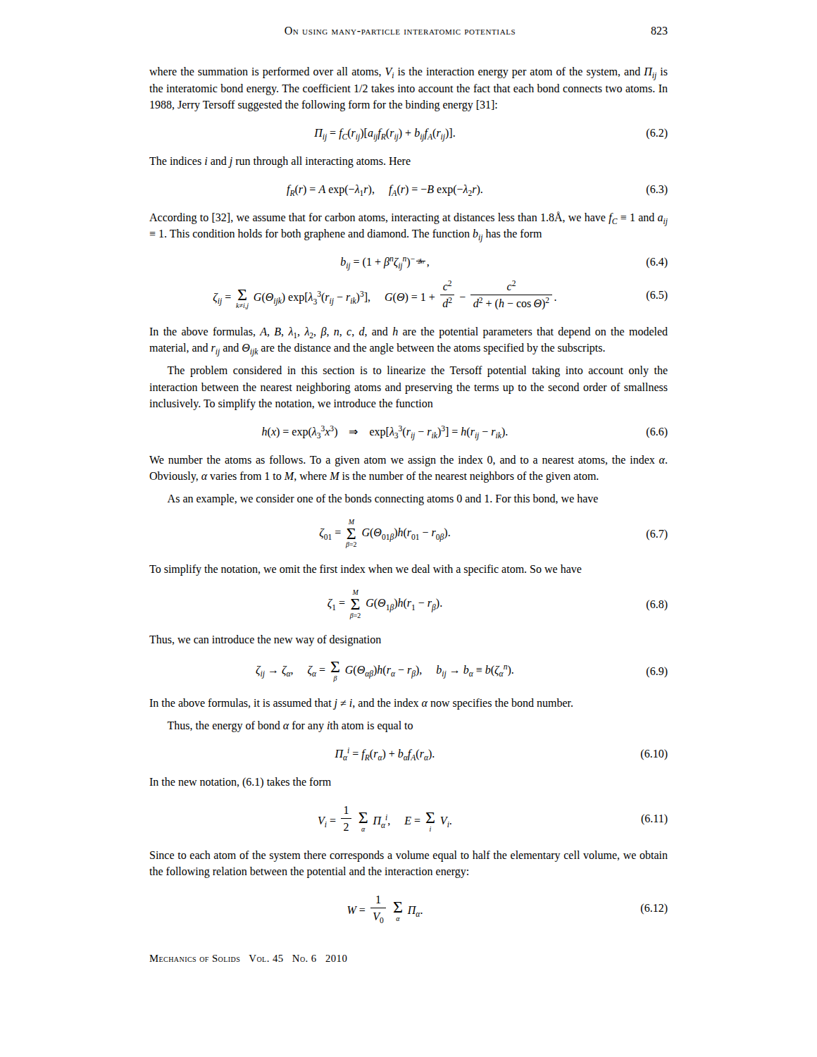On using many-particle interatomic potentials 823
where the summation is performed over all atoms, Vi is the interaction energy per atom of the system, and Πij is the interatomic bond energy. The coefficient 1/2 takes into account the fact that each bond connects two atoms. In 1988, Jerry Tersoff suggested the following form for the binding energy [31]:
Πij = fC(rij)[aij fR(rij) + bij fA(rij)].
(6.2)
The indices i and j run through all interacting atoms. Here
fR(r) = A exp(−λ1r), fA(r) = −B exp(−λ2r).
(6.3)
According to [32], we assume that for carbon atoms, interacting at distances less than 1.8Å, we have fC ≡ 1 and aij ≡ 1. This condition holds for both graphene and diamond. The function bij has the form
bij = (1 + βnζijn)−12n,
(6.4)
ζij = Σk≠i,j G(Θijk) exp[λ33(rij − rik)3], G(Θ) = 1 + c2 d2 − c2 d2 + (h − cos Θ)2.
(6.5)
In the above formulas, A, B, λ1, λ2, β, n, c, d, and h are the potential parameters that depend on the modeled material, and rij and Θijk are the distance and the angle between the atoms specified by the subscripts.
The problem considered in this section is to linearize the Tersoff potential taking into account only the interaction between the nearest neighboring atoms and preserving the terms up to the second order of smallness inclusively. To simplify the notation, we introduce the function
h(x) = exp(λ33x3) ⇒ exp[λ33(rij − rik)3] = h(rij − rik).
(6.6)
We number the atoms as follows. To a given atom we assign the index 0, and to a nearest atoms, the index α. Obviously, α varies from 1 to M, where M is the number of the nearest neighbors of the given atom.
As an example, we consider one of the bonds connecting atoms 0 and 1. For this bond, we have
ζ01 = MΣβ=2 G(Θ01β)h(r01 − r0β).
(6.7)
To simplify the notation, we omit the first index when we deal with a specific atom. So we have
ζ1 = MΣβ=2 G(Θ1β)h(r1 − rβ).
(6.8)
Thus, we can introduce the new way of designation
ζij → ζα, ζα = Σβ G(Θαβ)h(rα − rβ), bij → bα ≡ b(ζαn).
(6.9)
In the above formulas, it is assumed that j ≠ i, and the index α now specifies the bond number.
Thus, the energy of bond α for any ith atom is equal to
Παi = fR(rα) + bα fA(rα).
(6.10)
In the new notation, (6.1) takes the form
Vi = 12 Σα Παi, E = Σi Vi.
(6.11)
Since to each atom of the system there corresponds a volume equal to half the elementary cell volume, we obtain the following relation between the potential and the interaction energy:
W = 1 V0 Σα Πα.
(6.12)
Mechanics of Solids Vol. 45 No. 6 2010